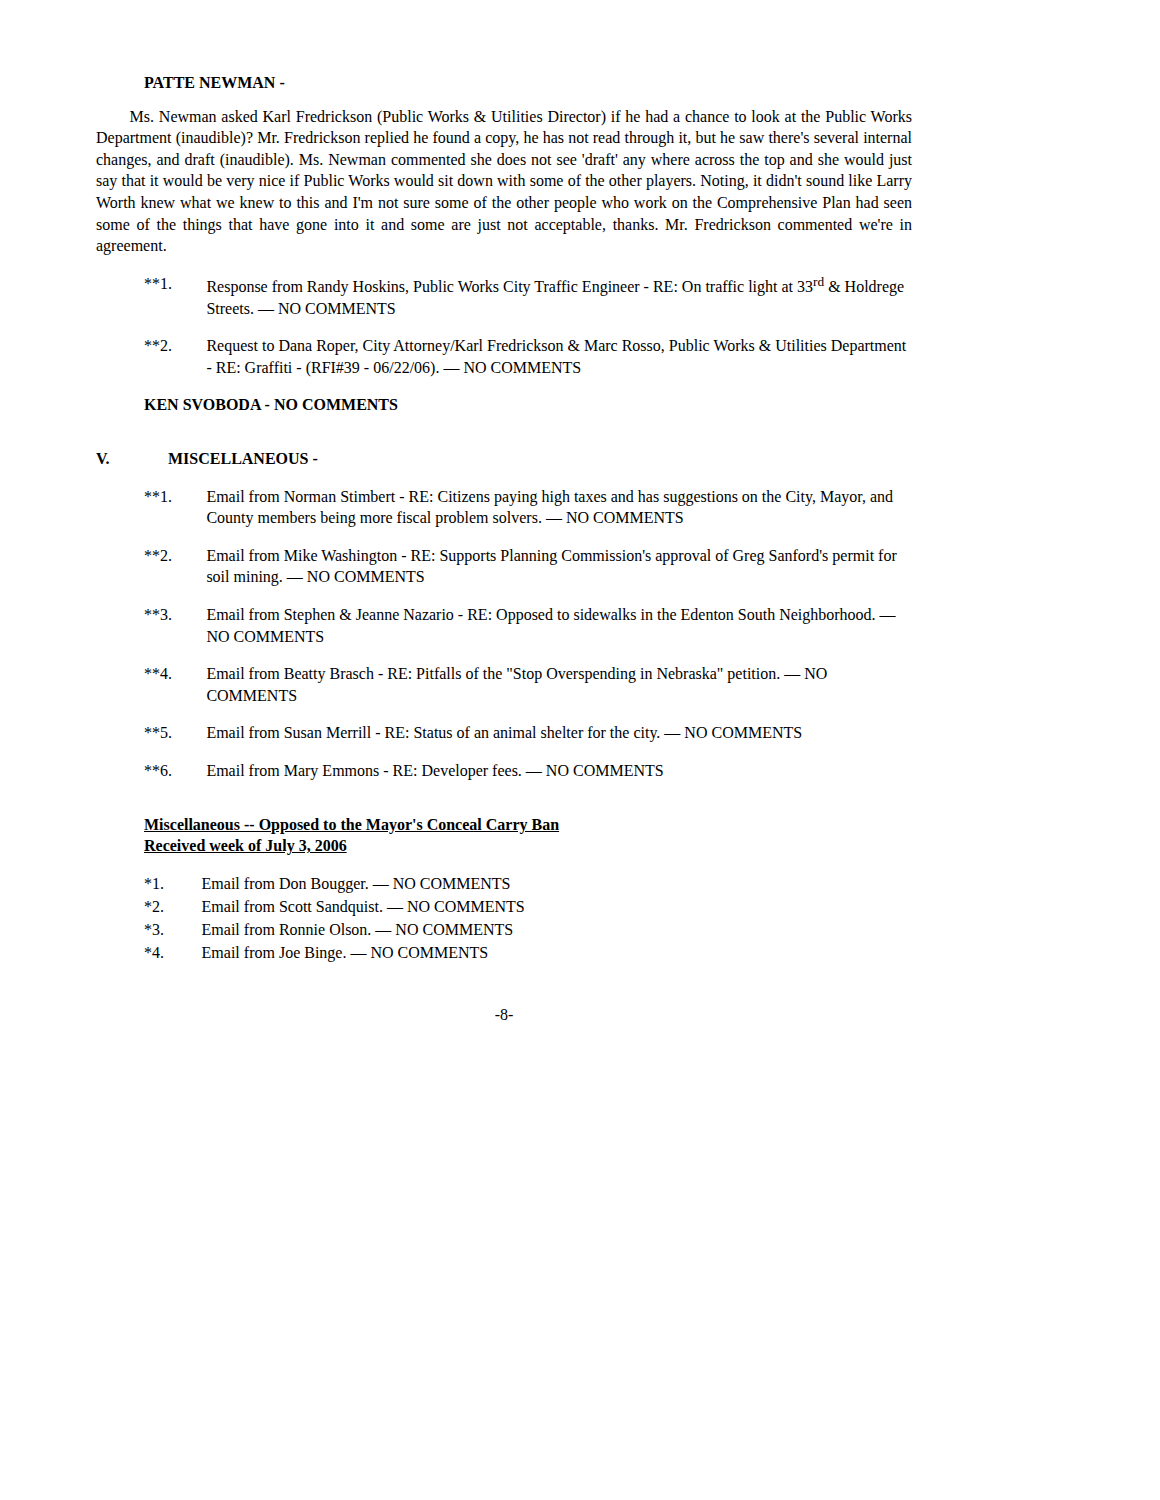PATTE NEWMAN -
Ms. Newman asked Karl Fredrickson (Public Works & Utilities Director) if he had a chance to look at the Public Works Department (inaudible)? Mr. Fredrickson replied he found a copy, he has not read through it, but he saw there's several internal changes, and draft (inaudible). Ms. Newman commented she does not see 'draft' any where across the top and she would just say that it would be very nice if Public Works would sit down with some of the other players. Noting, it didn't sound like Larry Worth knew what we knew to this and I'm not sure some of the other people who work on the Comprehensive Plan had seen some of the things that have gone into it and some are just not acceptable, thanks. Mr. Fredrickson commented we're in agreement.
**1. Response from Randy Hoskins, Public Works City Traffic Engineer - RE: On traffic light at 33rd & Holdrege Streets. — NO COMMENTS
**2. Request to Dana Roper, City Attorney/Karl Fredrickson & Marc Rosso, Public Works & Utilities Department - RE: Graffiti - (RFI#39 - 06/22/06). — NO COMMENTS
KEN SVOBODA - NO COMMENTS
V. MISCELLANEOUS -
**1. Email from Norman Stimbert - RE: Citizens paying high taxes and has suggestions on the City, Mayor, and County members being more fiscal problem solvers. — NO COMMENTS
**2. Email from Mike Washington - RE: Supports Planning Commission's approval of Greg Sanford's permit for soil mining. — NO COMMENTS
**3. Email from Stephen & Jeanne Nazario - RE: Opposed to sidewalks in the Edenton South Neighborhood. — NO COMMENTS
**4. Email from Beatty Brasch - RE: Pitfalls of the "Stop Overspending in Nebraska" petition. — NO COMMENTS
**5. Email from Susan Merrill - RE: Status of an animal shelter for the city. — NO COMMENTS
**6. Email from Mary Emmons - RE: Developer fees. — NO COMMENTS
Miscellaneous -- Opposed to the Mayor's Conceal Carry Ban Received week of July 3, 2006
*1. Email from Don Bougger. — NO COMMENTS
*2. Email from Scott Sandquist. — NO COMMENTS
*3. Email from Ronnie Olson. — NO COMMENTS
*4. Email from Joe Binge. — NO COMMENTS
-8-